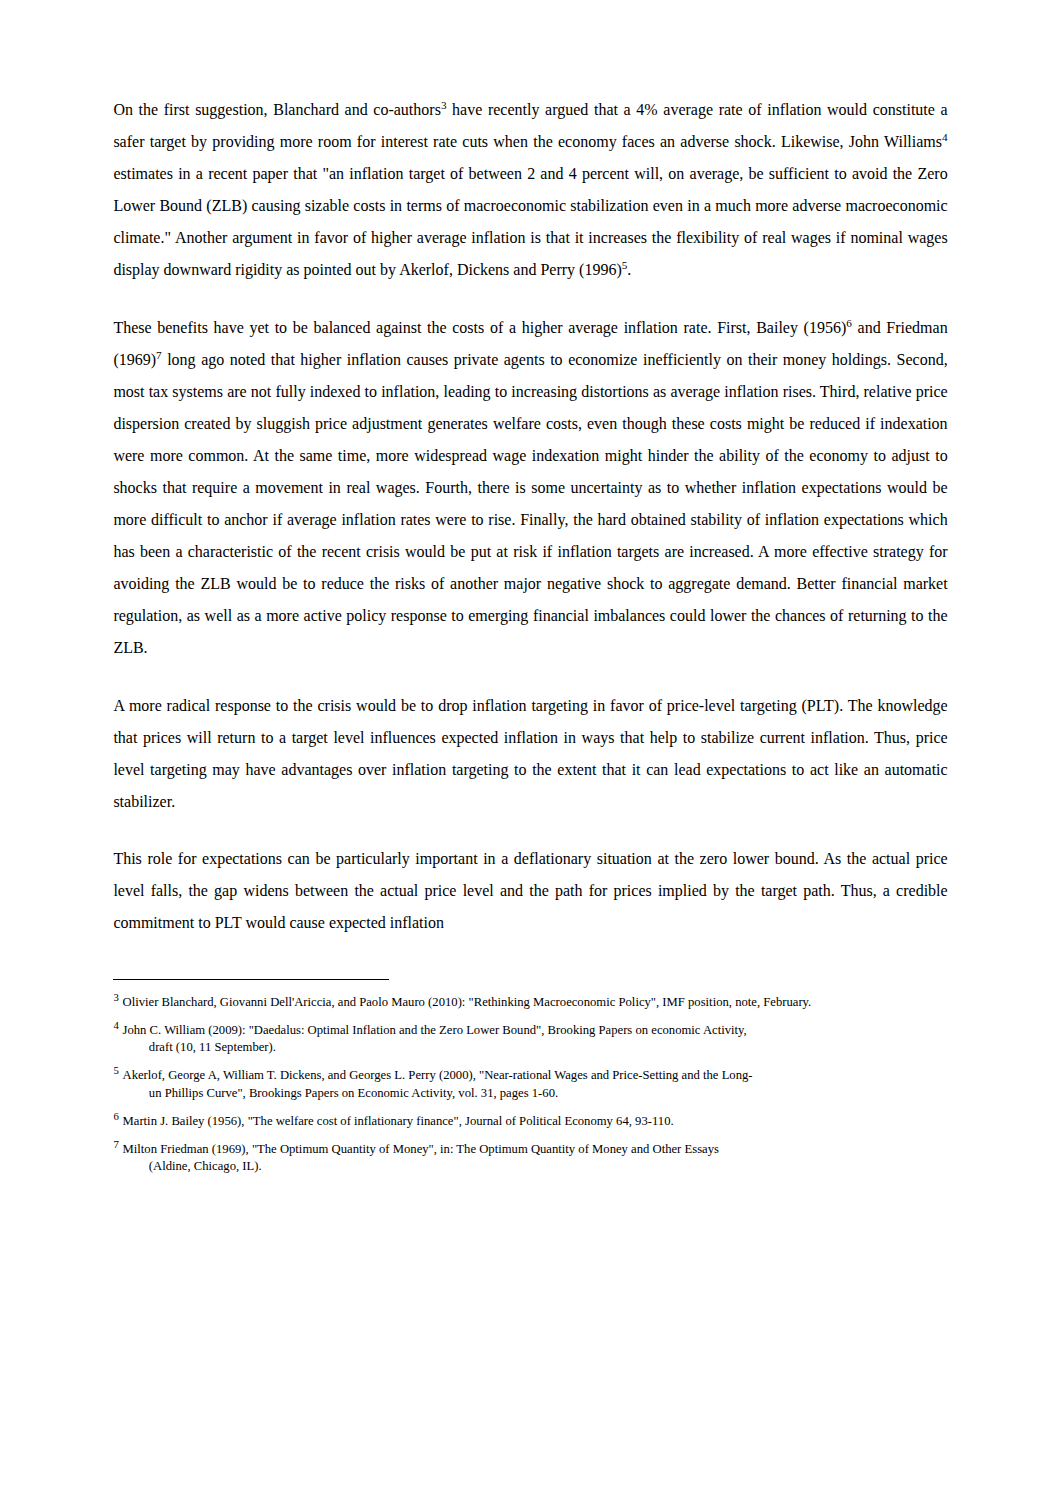On the first suggestion, Blanchard and co-authors3 have recently argued that a 4% average rate of inflation would constitute a safer target by providing more room for interest rate cuts when the economy faces an adverse shock. Likewise, John Williams4 estimates in a recent paper that "an inflation target of between 2 and 4 percent will, on average, be sufficient to avoid the Zero Lower Bound (ZLB) causing sizable costs in terms of macroeconomic stabilization even in a much more adverse macroeconomic climate." Another argument in favor of higher average inflation is that it increases the flexibility of real wages if nominal wages display downward rigidity as pointed out by Akerlof, Dickens and Perry (1996)5.
These benefits have yet to be balanced against the costs of a higher average inflation rate. First, Bailey (1956)6 and Friedman (1969)7 long ago noted that higher inflation causes private agents to economize inefficiently on their money holdings. Second, most tax systems are not fully indexed to inflation, leading to increasing distortions as average inflation rises. Third, relative price dispersion created by sluggish price adjustment generates welfare costs, even though these costs might be reduced if indexation were more common. At the same time, more widespread wage indexation might hinder the ability of the economy to adjust to shocks that require a movement in real wages. Fourth, there is some uncertainty as to whether inflation expectations would be more difficult to anchor if average inflation rates were to rise. Finally, the hard obtained stability of inflation expectations which has been a characteristic of the recent crisis would be put at risk if inflation targets are increased. A more effective strategy for avoiding the ZLB would be to reduce the risks of another major negative shock to aggregate demand. Better financial market regulation, as well as a more active policy response to emerging financial imbalances could lower the chances of returning to the ZLB.
A more radical response to the crisis would be to drop inflation targeting in favor of price-level targeting (PLT). The knowledge that prices will return to a target level influences expected inflation in ways that help to stabilize current inflation. Thus, price level targeting may have advantages over inflation targeting to the extent that it can lead expectations to act like an automatic stabilizer.
This role for expectations can be particularly important in a deflationary situation at the zero lower bound. As the actual price level falls, the gap widens between the actual price level and the path for prices implied by the target path. Thus, a credible commitment to PLT would cause expected inflation
3 Olivier Blanchard, Giovanni Dell'Ariccia, and Paolo Mauro (2010): "Rethinking Macroeconomic Policy", IMF position, note, February.
4 John C. William (2009): "Daedalus: Optimal Inflation and the Zero Lower Bound", Brooking Papers on economic Activity,draft (10, 11 September).
5 Akerlof, George A, William T. Dickens, and Georges L. Perry (2000), "Near-rational Wages and Price-Setting and the Long-un Phillips Curve", Brookings Papers on Economic Activity, vol. 31, pages 1-60.
6 Martin J. Bailey (1956), "The welfare cost of inflationary finance", Journal of Political Economy 64, 93-110.
7 Milton Friedman (1969), "The Optimum Quantity of Money", in: The Optimum Quantity of Money and Other Essays(Aldine, Chicago, IL).